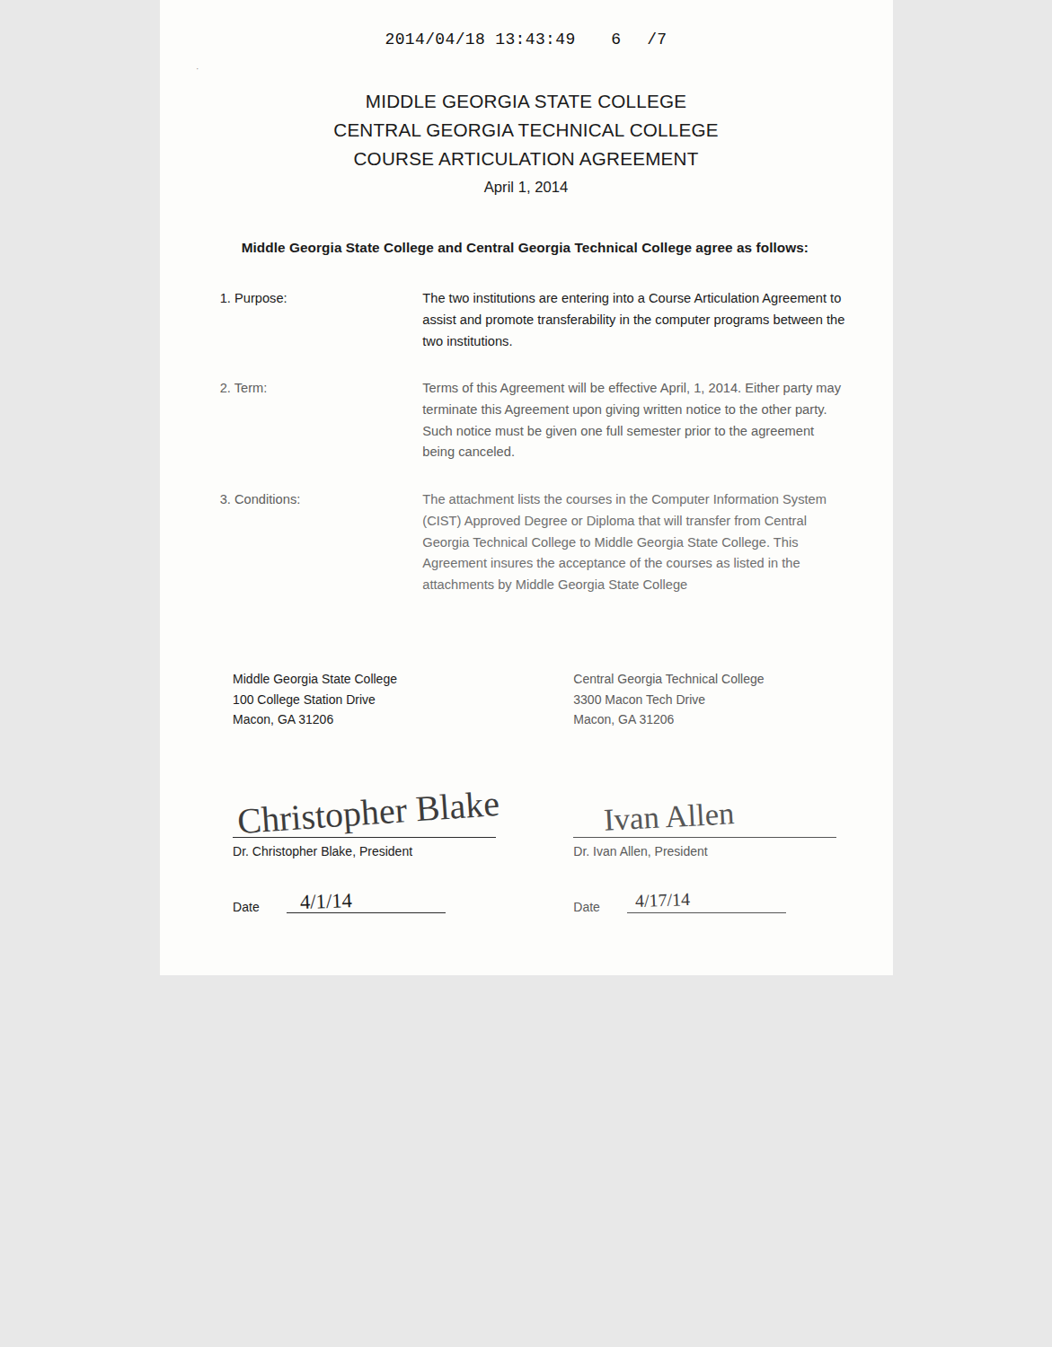.
2014/04/18 13:43:496/7
MIDDLE GEORGIA STATE COLLEGE CENTRAL GEORGIA TECHNICAL COLLEGE COURSE ARTICULATION AGREEMENT
April 1, 2014
Middle Georgia State College and Central Georgia Technical College agree as follows:
| 1. Purpose: | The two institutions are entering into a Course Articulation Agreement to assist and promote transferability in the computer programs between the two institutions. |
| 2. Term: | Terms of this Agreement will be effective April, 1, 2014. Either party may terminate this Agreement upon giving written notice to the other party. Such notice must be given one full semester prior to the agreement being canceled. |
| 3. Conditions: | The attachment lists the courses in the Computer Information System (CIST) Approved Degree or Diploma that will transfer from Central Georgia Technical College to Middle Georgia State College. This Agreement insures the acceptance of the courses as listed in the attachments by Middle Georgia State College |
| Middle Georgia State College 100 College Station Drive Macon, GA 31206 Christopher Blake Dr. Christopher Blake, President Date 4/1/14 | Central Georgia Technical College 3300 Macon Tech Drive Macon, GA 31206 Ivan Allen Dr. Ivan Allen, President Date 4/17/14 |